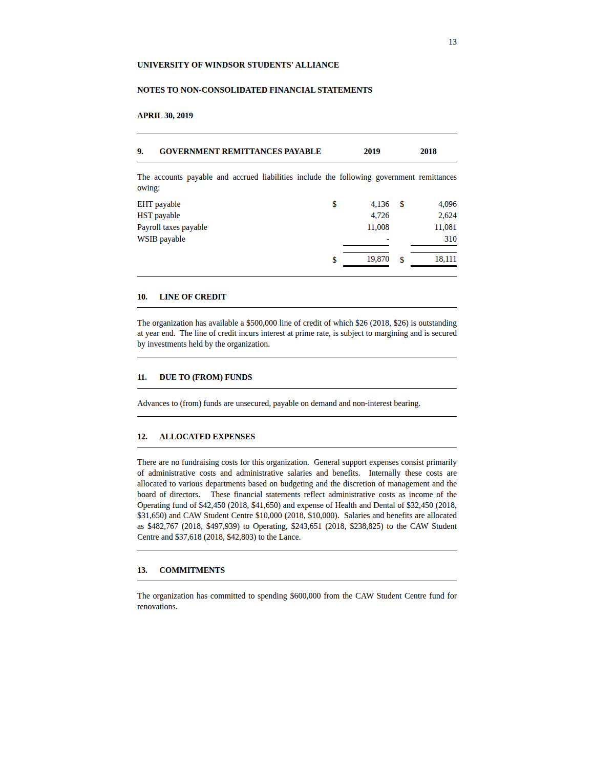13
UNIVERSITY OF WINDSOR STUDENTS' ALLIANCE
NOTES TO NON-CONSOLIDATED FINANCIAL STATEMENTS
APRIL 30, 2019
9. GOVERNMENT REMITTANCES PAYABLE 2019 2018
The accounts payable and accrued liabilities include the following government remittances owing:
| EHT payable | $ | 4,136 | | $ | 4,096 |
| HST payable | | 4,726 | | | 2,624 |
| Payroll taxes payable | | 11,008 | | | 11,081 |
| WSIB payable | | - | | | 310 |
| | $ | 19,870 | | $ | 18,111 |
10. LINE OF CREDIT
The organization has available a $500,000 line of credit of which $26 (2018, $26) is outstanding at year end. The line of credit incurs interest at prime rate, is subject to margining and is secured by investments held by the organization.
11. DUE TO (FROM) FUNDS
Advances to (from) funds are unsecured, payable on demand and non-interest bearing.
12. ALLOCATED EXPENSES
There are no fundraising costs for this organization. General support expenses consist primarily of administrative costs and administrative salaries and benefits. Internally these costs are allocated to various departments based on budgeting and the discretion of management and the board of directors. These financial statements reflect administrative costs as income of the Operating fund of $42,450 (2018, $41,650) and expense of Health and Dental of $32,450 (2018, $31,650) and CAW Student Centre $10,000 (2018, $10,000). Salaries and benefits are allocated as $482,767 (2018, $497,939) to Operating, $243,651 (2018, $238,825) to the CAW Student Centre and $37,618 (2018, $42,803) to the Lance.
13. COMMITMENTS
The organization has committed to spending $600,000 from the CAW Student Centre fund for renovations.